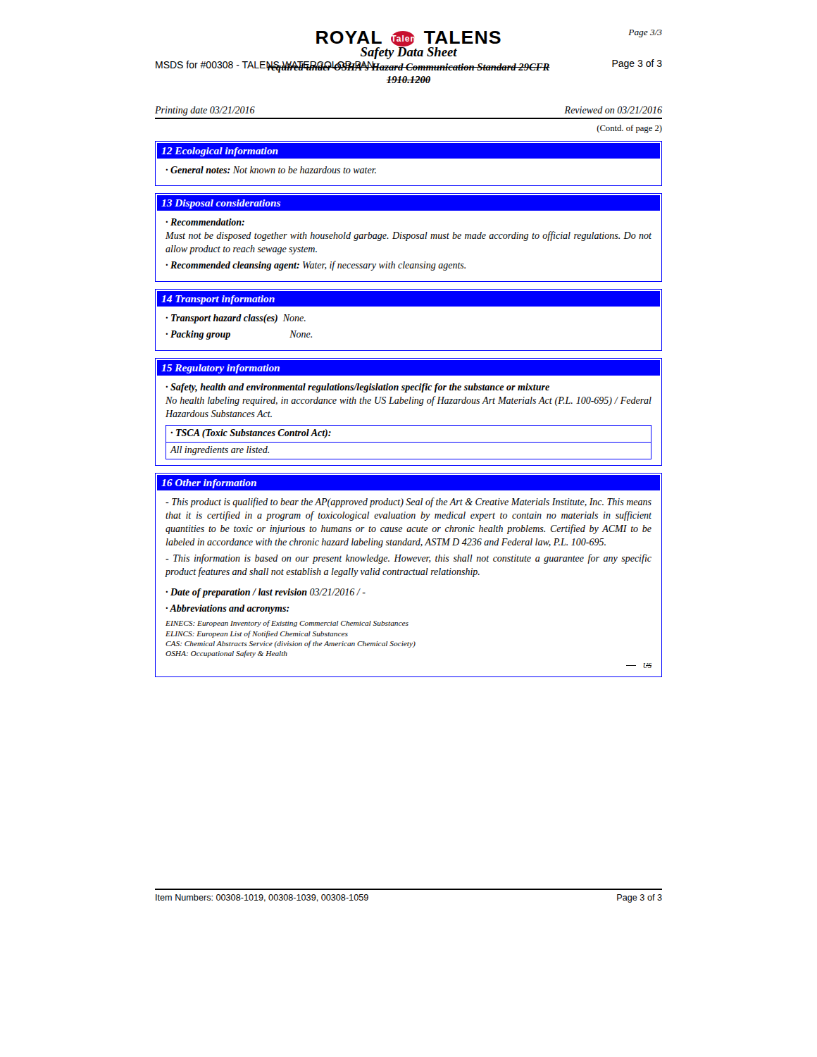Page 3/3
ROYAL Talens TALENS
Safety Data Sheet
required under OSHA's Hazard Communication Standard 29CFR
1910.1200
MSDS for #00308 - TALENS WATERCOLOR PAN
Page 3 of 3
Printing date 03/21/2016 Reviewed on 03/21/2016
(Contd. of page 2)
12 Ecological information
· General notes: Not known to be hazardous to water.
13 Disposal considerations
· Recommendation:
Must not be disposed together with household garbage. Disposal must be made according to official regulations. Do not allow product to reach sewage system.
· Recommended cleansing agent: Water, if necessary with cleansing agents.
14 Transport information
· Transport hazard class(es) None.
· Packing group None.
15 Regulatory information
· Safety, health and environmental regulations/legislation specific for the substance or mixture
No health labeling required, in accordance with the US Labeling of Hazardous Art Materials Act (P.L. 100-695) / Federal Hazardous Substances Act.
· TSCA (Toxic Substances Control Act):
All ingredients are listed.
16 Other information
- This product is qualified to bear the AP(approved product) Seal of the Art & Creative Materials Institute, Inc. This means that it is certified in a program of toxicological evaluation by medical expert to contain no materials in sufficient quantities to be toxic or injurious to humans or to cause acute or chronic health problems. Certified by ACMI to be labeled in accordance with the chronic hazard labeling standard, ASTM D 4236 and Federal law, P.L. 100-695.
- This information is based on our present knowledge. However, this shall not constitute a guarantee for any specific product features and shall not establish a legally valid contractual relationship.
· Date of preparation / last revision 03/21/2016 / -
· Abbreviations and acronyms:
EINECS: European Inventory of Existing Commercial Chemical Substances
ELINCS: European List of Notified Chemical Substances
CAS: Chemical Abstracts Service (division of the American Chemical Society)
OSHA: Occupational Safety & Health
US
Item Numbers: 00308-1019, 00308-1039, 00308-1059 Page 3 of 3